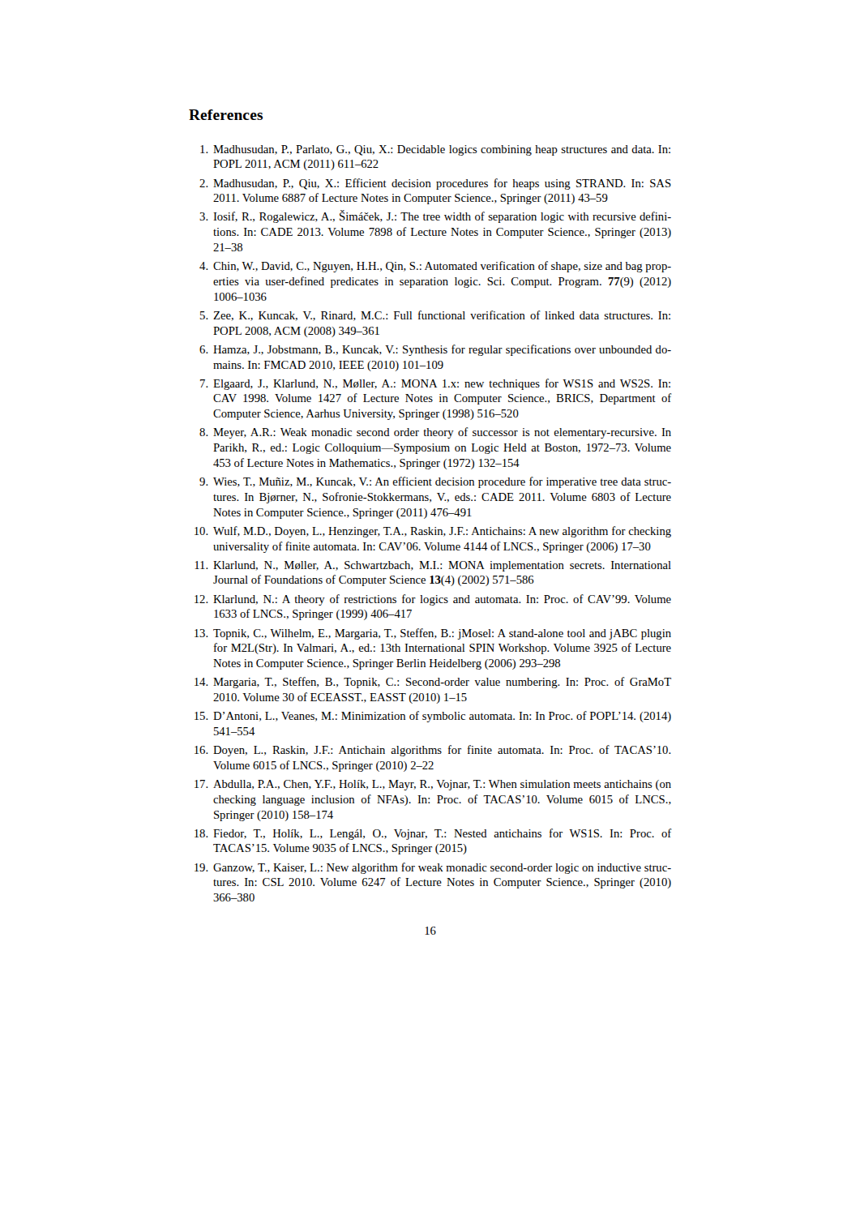References
Madhusudan, P., Parlato, G., Qiu, X.: Decidable logics combining heap structures and data. In: POPL 2011, ACM (2011) 611–622
Madhusudan, P., Qiu, X.: Efficient decision procedures for heaps using STRAND. In: SAS 2011. Volume 6887 of Lecture Notes in Computer Science., Springer (2011) 43–59
Iosif, R., Rogalewicz, A., Šimáček, J.: The tree width of separation logic with recursive definitions. In: CADE 2013. Volume 7898 of Lecture Notes in Computer Science., Springer (2013) 21–38
Chin, W., David, C., Nguyen, H.H., Qin, S.: Automated verification of shape, size and bag properties via user-defined predicates in separation logic. Sci. Comput. Program. 77(9) (2012) 1006–1036
Zee, K., Kuncak, V., Rinard, M.C.: Full functional verification of linked data structures. In: POPL 2008, ACM (2008) 349–361
Hamza, J., Jobstmann, B., Kuncak, V.: Synthesis for regular specifications over unbounded domains. In: FMCAD 2010, IEEE (2010) 101–109
Elgaard, J., Klarlund, N., Møller, A.: MONA 1.x: new techniques for WS1S and WS2S. In: CAV 1998. Volume 1427 of Lecture Notes in Computer Science., BRICS, Department of Computer Science, Aarhus University, Springer (1998) 516–520
Meyer, A.R.: Weak monadic second order theory of successor is not elementary-recursive. In Parikh, R., ed.: Logic Colloquium—Symposium on Logic Held at Boston, 1972–73. Volume 453 of Lecture Notes in Mathematics., Springer (1972) 132–154
Wies, T., Muñiz, M., Kuncak, V.: An efficient decision procedure for imperative tree data structures. In Bjørner, N., Sofronie-Stokkermans, V., eds.: CADE 2011. Volume 6803 of Lecture Notes in Computer Science., Springer (2011) 476–491
Wulf, M.D., Doyen, L., Henzinger, T.A., Raskin, J.F.: Antichains: A new algorithm for checking universality of finite automata. In: CAV’06. Volume 4144 of LNCS., Springer (2006) 17–30
Klarlund, N., Møller, A., Schwartzbach, M.I.: MONA implementation secrets. International Journal of Foundations of Computer Science 13(4) (2002) 571–586
Klarlund, N.: A theory of restrictions for logics and automata. In: Proc. of CAV’99. Volume 1633 of LNCS., Springer (1999) 406–417
Topnik, C., Wilhelm, E., Margaria, T., Steffen, B.: jMosel: A stand-alone tool and jABC plugin for M2L(Str). In Valmari, A., ed.: 13th International SPIN Workshop. Volume 3925 of Lecture Notes in Computer Science., Springer Berlin Heidelberg (2006) 293–298
Margaria, T., Steffen, B., Topnik, C.: Second-order value numbering. In: Proc. of GraMoT 2010. Volume 30 of ECEASST., EASST (2010) 1–15
D’Antoni, L., Veanes, M.: Minimization of symbolic automata. In: In Proc. of POPL’14. (2014) 541–554
Doyen, L., Raskin, J.F.: Antichain algorithms for finite automata. In: Proc. of TACAS’10. Volume 6015 of LNCS., Springer (2010) 2–22
Abdulla, P.A., Chen, Y.F., Holík, L., Mayr, R., Vojnar, T.: When simulation meets antichains (on checking language inclusion of NFAs). In: Proc. of TACAS’10. Volume 6015 of LNCS., Springer (2010) 158–174
Fiedor, T., Holík, L., Lengál, O., Vojnar, T.: Nested antichains for WS1S. In: Proc. of TACAS’15. Volume 9035 of LNCS., Springer (2015)
Ganzow, T., Kaiser, L.: New algorithm for weak monadic second-order logic on inductive structures. In: CSL 2010. Volume 6247 of Lecture Notes in Computer Science., Springer (2010) 366–380
16